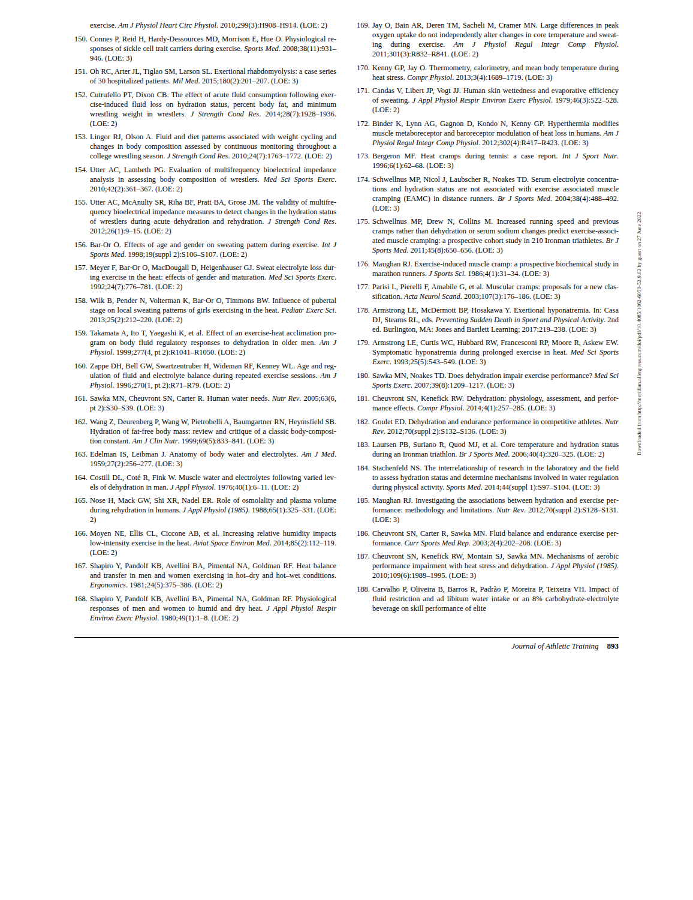Downloaded from http://meridian.allenpress.com/doi/pdf/10.4085/1062-6050-52.9.02 by guest on 27 June 2022
exercise. Am J Physiol Heart Circ Physiol. 2010;299(3):H908–H914. (LOE: 2)
150. Connes P, Reid H, Hardy-Dessources MD, Morrison E, Hue O. Physiological responses of sickle cell trait carriers during exercise. Sports Med. 2008;38(11):931–946. (LOE: 3)
151. Oh RC, Arter JL, Tiglao SM, Larson SL. Exertional rhabdomyolysis: a case series of 30 hospitalized patients. Mil Med. 2015;180(2):201–207. (LOE: 3)
152. Cutrufello PT, Dixon CB. The effect of acute fluid consumption following exercise-induced fluid loss on hydration status, percent body fat, and minimum wrestling weight in wrestlers. J Strength Cond Res. 2014;28(7):1928–1936. (LOE: 2)
153. Lingor RJ, Olson A. Fluid and diet patterns associated with weight cycling and changes in body composition assessed by continuous monitoring throughout a college wrestling season. J Strength Cond Res. 2010;24(7):1763–1772. (LOE: 2)
154. Utter AC, Lambeth PG. Evaluation of multifrequency bioelectrical impedance analysis in assessing body composition of wrestlers. Med Sci Sports Exerc. 2010;42(2):361–367. (LOE: 2)
155. Utter AC, McAnulty SR, Riha BF, Pratt BA, Grose JM. The validity of multifrequency bioelectrical impedance measures to detect changes in the hydration status of wrestlers during acute dehydration and rehydration. J Strength Cond Res. 2012;26(1):9–15. (LOE: 2)
156. Bar-Or O. Effects of age and gender on sweating pattern during exercise. Int J Sports Med. 1998;19(suppl 2):S106–S107. (LOE: 2)
157. Meyer F, Bar-Or O, MacDougall D, Heigenhauser GJ. Sweat electrolyte loss during exercise in the heat: effects of gender and maturation. Med Sci Sports Exerc. 1992;24(7):776–781. (LOE: 2)
158. Wilk B, Pender N, Volterman K, Bar-Or O, Timmons BW. Influence of pubertal stage on local sweating patterns of girls exercising in the heat. Pediatr Exerc Sci. 2013;25(2):212–220. (LOE: 2)
159. Takamata A, Ito T, Yaegashi K, et al. Effect of an exercise-heat acclimation program on body fluid regulatory responses to dehydration in older men. Am J Physiol. 1999;277(4, pt 2):R1041–R1050. (LOE: 2)
160. Zappe DH, Bell GW, Swartzentruber H, Wideman RF, Kenney WL. Age and regulation of fluid and electrolyte balance during repeated exercise sessions. Am J Physiol. 1996;270(1, pt 2):R71–R79. (LOE: 2)
161. Sawka MN, Cheuvront SN, Carter R. Human water needs. Nutr Rev. 2005;63(6, pt 2):S30–S39. (LOE: 3)
162. Wang Z, Deurenberg P, Wang W, Pietrobelli A, Baumgartner RN, Heymsfield SB. Hydration of fat-free body mass: review and critique of a classic body-composition constant. Am J Clin Nutr. 1999;69(5):833–841. (LOE: 3)
163. Edelman IS, Leibman J. Anatomy of body water and electrolytes. Am J Med. 1959;27(2):256–277. (LOE: 3)
164. Costill DL, Coté R, Fink W. Muscle water and electrolytes following varied levels of dehydration in man. J Appl Physiol. 1976;40(1):6–11. (LOE: 2)
165. Nose H, Mack GW, Shi XR, Nadel ER. Role of osmolality and plasma volume during rehydration in humans. J Appl Physiol (1985). 1988;65(1):325–331. (LOE: 2)
166. Moyen NE, Ellis CL, Ciccone AB, et al. Increasing relative humidity impacts low-intensity exercise in the heat. Aviat Space Environ Med. 2014;85(2):112–119. (LOE: 2)
167. Shapiro Y, Pandolf KB, Avellini BA, Pimental NA, Goldman RF. Heat balance and transfer in men and women exercising in hot–dry and hot–wet conditions. Ergonomics. 1981;24(5):375–386. (LOE: 2)
168. Shapiro Y, Pandolf KB, Avellini BA, Pimental NA, Goldman RF. Physiological responses of men and women to humid and dry heat. J Appl Physiol Respir Environ Exerc Physiol. 1980;49(1):1–8. (LOE: 2)
169. Jay O, Bain AR, Deren TM, Sacheli M, Cramer MN. Large differences in peak oxygen uptake do not independently alter changes in core temperature and sweating during exercise. Am J Physiol Regul Integr Comp Physiol. 2011;301(3):R832–R841. (LOE: 2)
170. Kenny GP, Jay O. Thermometry, calorimetry, and mean body temperature during heat stress. Compr Physiol. 2013;3(4):1689–1719. (LOE: 3)
171. Candas V, Libert JP, Vogt JJ. Human skin wettedness and evaporative efficiency of sweating. J Appl Physiol Respir Environ Exerc Physiol. 1979;46(3):522–528. (LOE: 2)
172. Binder K, Lynn AG, Gagnon D, Kondo N, Kenny GP. Hyperthermia modifies muscle metaboreceptor and baroreceptor modulation of heat loss in humans. Am J Physiol Regul Integr Comp Physiol. 2012;302(4):R417–R423. (LOE: 3)
173. Bergeron MF. Heat cramps during tennis: a case report. Int J Sport Nutr. 1996;6(1):62–68. (LOE: 3)
174. Schwellnus MP, Nicol J, Laubscher R, Noakes TD. Serum electrolyte concentrations and hydration status are not associated with exercise associated muscle cramping (EAMC) in distance runners. Br J Sports Med. 2004;38(4):488–492. (LOE: 3)
175. Schwellnus MP, Drew N, Collins M. Increased running speed and previous cramps rather than dehydration or serum sodium changes predict exercise-associated muscle cramping: a prospective cohort study in 210 Ironman triathletes. Br J Sports Med. 2011;45(8):650–656. (LOE: 3)
176. Maughan RJ. Exercise-induced muscle cramp: a prospective biochemical study in marathon runners. J Sports Sci. 1986;4(1):31–34. (LOE: 3)
177. Parisi L, Pierelli F, Amabile G, et al. Muscular cramps: proposals for a new classification. Acta Neurol Scand. 2003;107(3):176–186. (LOE: 3)
178. Armstrong LE, McDermott BP, Hosakawa Y. Exertional hyponatremia. In: Casa DJ, Stearns RL, eds. Preventing Sudden Death in Sport and Physical Activity. 2nd ed. Burlington, MA: Jones and Bartlett Learning; 2017:219–238. (LOE: 3)
179. Armstrong LE, Curtis WC, Hubbard RW, Francesconi RP, Moore R, Askew EW. Symptomatic hyponatremia during prolonged exercise in heat. Med Sci Sports Exerc. 1993;25(5):543–549. (LOE: 3)
180. Sawka MN, Noakes TD. Does dehydration impair exercise performance? Med Sci Sports Exerc. 2007;39(8):1209–1217. (LOE: 3)
181. Cheuvront SN, Kenefick RW. Dehydration: physiology, assessment, and performance effects. Compr Physiol. 2014;4(1):257–285. (LOE: 3)
182. Goulet ED. Dehydration and endurance performance in competitive athletes. Nutr Rev. 2012;70(suppl 2):S132–S136. (LOE: 3)
183. Laursen PB, Suriano R, Quod MJ, et al. Core temperature and hydration status during an Ironman triathlon. Br J Sports Med. 2006;40(4):320–325. (LOE: 2)
184. Stachenfeld NS. The interrelationship of research in the laboratory and the field to assess hydration status and determine mechanisms involved in water regulation during physical activity. Sports Med. 2014;44(suppl 1):S97–S104. (LOE: 3)
185. Maughan RJ. Investigating the associations between hydration and exercise performance: methodology and limitations. Nutr Rev. 2012;70(suppl 2):S128–S131. (LOE: 3)
186. Cheuvront SN, Carter R, Sawka MN. Fluid balance and endurance exercise performance. Curr Sports Med Rep. 2003;2(4):202–208. (LOE: 3)
187. Cheuvront SN, Kenefick RW, Montain SJ, Sawka MN. Mechanisms of aerobic performance impairment with heat stress and dehydration. J Appl Physiol (1985). 2010;109(6):1989–1995. (LOE: 3)
188. Carvalho P, Oliveira B, Barros R, Padrão P, Moreira P, Teixeira VH. Impact of fluid restriction and ad libitum water intake or an 8% carbohydrate-electrolyte beverage on skill performance of elite
Journal of Athletic Training 893